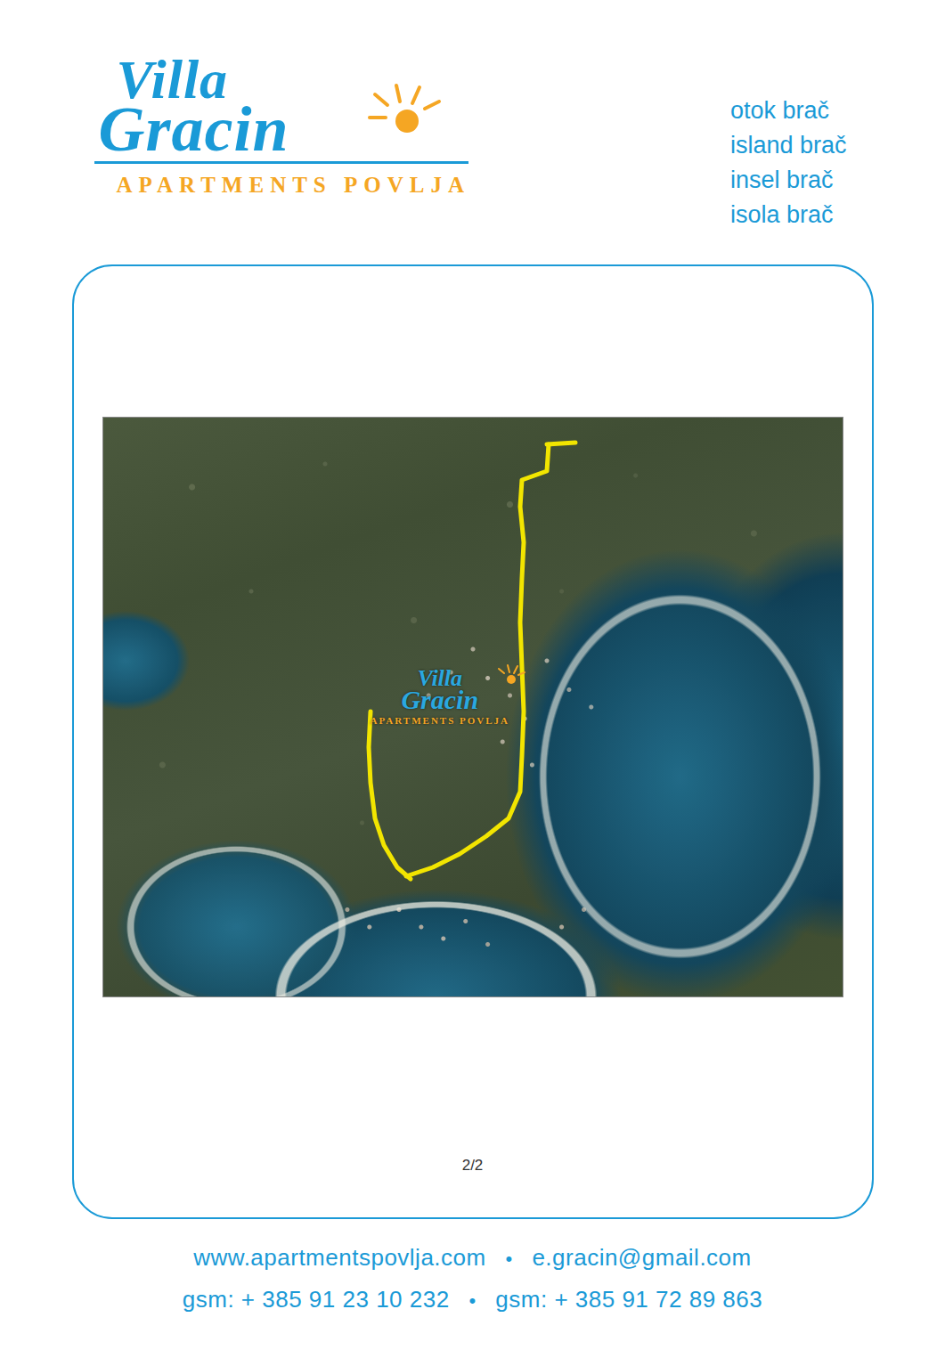Villa
Gracin
APARTMENTS POVLJA
otok brač
island brač
insel brač
isola brač
Villa
Gracin
APARTMENTS POVLJA
2/2
www.apartmentspovlja.com • e.gracin@gmail.com
gsm: + 385 91 23 10 232 • gsm: + 385 91 72 89 863